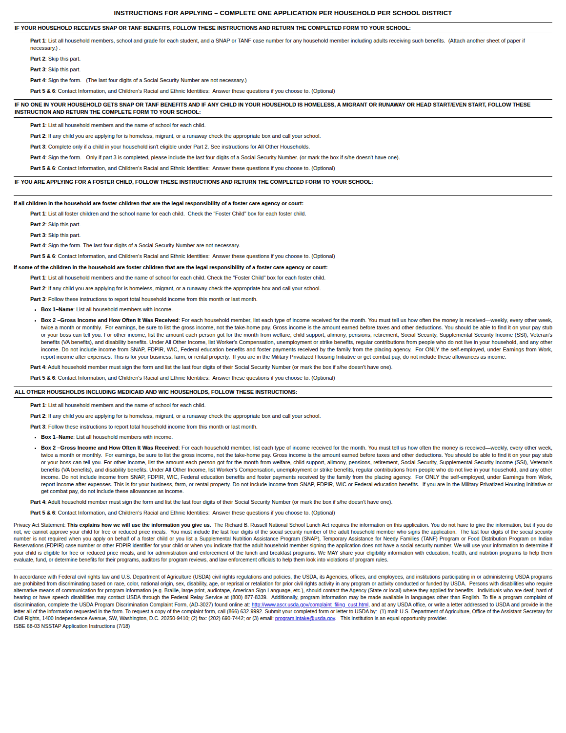INSTRUCTIONS FOR APPLYING – COMPLETE ONE APPLICATION PER HOUSEHOLD PER SCHOOL DISTRICT
IF YOUR HOUSEHOLD RECEIVES SNAP OR TANF BENEFITS, FOLLOW THESE INSTRUCTIONS AND RETURN THE COMPLETED FORM TO YOUR SCHOOL:
Part 1: List all household members, school and grade for each student, and a SNAP or TANF case number for any household member including adults receiving such benefits. (Attach another sheet of paper if necessary.) .
Part 2: Skip this part.
Part 3: Skip this part.
Part 4: Sign the form. (The last four digits of a Social Security Number are not necessary.)
Part 5 & 6: Contact Information, and Children's Racial and Ethnic Identities: Answer these questions if you choose to. (Optional)
IF NO ONE IN YOUR HOUSEHOLD GETS SNAP OR TANF BENEFITS AND IF ANY CHILD IN YOUR HOUSEHOLD IS HOMELESS, A MIGRANT OR RUNAWAY OR HEAD START/EVEN START, FOLLOW THESE INSTRUCTION AND RETURN THE COMPLETE FORM TO YOUR SCHOOL:
Part 1: List all household members and the name of school for each child.
Part 2: If any child you are applying for is homeless, migrant, or a runaway check the appropriate box and call your school.
Part 3: Complete only if a child in your household isn't eligible under Part 2. See instructions for All Other Households.
Part 4: Sign the form. Only if part 3 is completed, please include the last four digits of a Social Security Number. (or mark the box if s/he doesn't have one).
Part 5 & 6: Contact Information, and Children's Racial and Ethnic Identities: Answer these questions if you choose to. (Optional)
IF YOU ARE APPLYING FOR A FOSTER CHILD, FOLLOW THESE INSTRUCTIONS AND RETURN THE COMPLETED FORM TO YOUR SCHOOL:
If all children in the household are foster children that are the legal responsibility of a foster care agency or court:
Part 1: List all foster children and the school name for each child. Check the "Foster Child" box for each foster child.
Part 2: Skip this part.
Part 3: Skip this part.
Part 4: Sign the form. The last four digits of a Social Security Number are not necessary.
Part 5 & 6: Contact Information, and Children's Racial and Ethnic Identities: Answer these questions if you choose to. (Optional)
If some of the children in the household are foster children that are the legal responsibility of a foster care agency or court:
Part 1: List all household members and the name of school for each child. Check the "Foster Child" box for each foster child.
Part 2: If any child you are applying for is homeless, migrant, or a runaway check the appropriate box and call your school.
Part 3: Follow these instructions to report total household income from this month or last month.
Box 1–Name: List all household members with income.
Box 2 –Gross Income and How Often It Was Received: For each household member, list each type of income received for the month. You must tell us how often the money is received—weekly, every other week, twice a month or monthly. For earnings, be sure to list the gross income, not the take-home pay. Gross income is the amount earned before taxes and other deductions. You should be able to find it on your pay stub or your boss can tell you. For other income, list the amount each person got for the month from welfare, child support, alimony, pensions, retirement, Social Security, Supplemental Security Income (SSI), Veteran's benefits (VA benefits), and disability benefits. Under All Other Income, list Worker's Compensation, unemployment or strike benefits, regular contributions from people who do not live in your household, and any other income. Do not include income from SNAP, FDPIR, WIC, Federal education benefits and foster payments received by the family from the placing agency. For ONLY the self-employed, under Earnings from Work, report income after expenses. This is for your business, farm, or rental property. If you are in the Military Privatized Housing Initiative or get combat pay, do not include these allowances as income.
Part 4: Adult household member must sign the form and list the last four digits of their Social Security Number (or mark the box if s/he doesn't have one).
Part 5 & 6: Contact Information, and Children's Racial and Ethnic Identities: Answer these questions if you choose to. (Optional)
ALL OTHER HOUSEHOLDS INCLUDING MEDICAID AND WIC HOUSEHOLDS, FOLLOW THESE INSTRUCTIONS:
Part 1: List all household members and the name of school for each child.
Part 2: If any child you are applying for is homeless, migrant, or a runaway check the appropriate box and call your school.
Part 3: Follow these instructions to report total household income from this month or last month.
Box 1–Name: List all household members with income.
Box 2 –Gross Income and How Often It Was Received: For each household member, list each type of income received for the month. You must tell us how often the money is received—weekly, every other week, twice a month or monthly. For earnings, be sure to list the gross income, not the take-home pay. Gross income is the amount earned before taxes and other deductions. You should be able to find it on your pay stub or your boss can tell you. For other income, list the amount each person got for the month from welfare, child support, alimony, pensions, retirement, Social Security, Supplemental Security Income (SSI), Veteran's benefits (VA benefits), and disability benefits. Under All Other Income, list Worker's Compensation, unemployment or strike benefits, regular contributions from people who do not live in your household, and any other income. Do not include income from SNAP, FDPIR, WIC, Federal education benefits and foster payments received by the family from the placing agency. For ONLY the self-employed, under Earnings from Work, report income after expenses. This is for your business, farm, or rental property. Do not include income from SNAP, FDPIR, WIC or Federal education benefits. If you are in the Military Privatized Housing Initiative or get combat pay, do not include these allowances as income.
Part 4: Adult household member must sign the form and list the last four digits of their Social Security Number (or mark the box if s/he doesn't have one).
Part 5 & 6: Contact Information, and Children's Racial and Ethnic Identities: Answer these questions if you choose to. (Optional)
Privacy Act Statement: This explains how we will use the information you give us. The Richard B. Russell National School Lunch Act requires the information on this application. You do not have to give the information, but if you do not, we cannot approve your child for free or reduced price meals. You must include the last four digits of the social security number of the adult household member who signs the application. The last four digits of the social security number is not required when you apply on behalf of a foster child or you list a Supplemental Nutrition Assistance Program (SNAP), Temporary Assistance for Needy Families (TANF) Program or Food Distribution Program on Indian Reservations (FDPIR) case number or other FDPIR identifier for your child or when you indicate that the adult household member signing the application does not have a social security number. We will use your information to determine if your child is eligible for free or reduced price meals, and for administration and enforcement of the lunch and breakfast programs. We MAY share your eligibility information with education, health, and nutrition programs to help them evaluate, fund, or determine benefits for their programs, auditors for program reviews, and law enforcement officials to help them look into violations of program rules.
In accordance with Federal civil rights law and U.S. Department of Agriculture (USDA) civil rights regulations and policies, the USDA, its Agencies, offices, and employees, and institutions participating in or administering USDA programs are prohibited from discriminating based on race, color, national origin, sex, disability, age, or reprisal or retaliation for prior civil rights activity in any program or activity conducted or funded by USDA. Persons with disabilities who require alternative means of communication for program information (e.g. Braille, large print, audiotape, American Sign Language, etc.), should contact the Agency (State or local) where they applied for benefits. Individuals who are deaf, hard of hearing or have speech disabilities may contact USDA through the Federal Relay Service at (800) 877-8339. Additionally, program information may be made available in languages other than English. To file a program complaint of discrimination, complete the USDA Program Discrimination Complaint Form, (AD-3027) found online at: http://www.ascr.usda.gov/complaint_filing_cust.html, and at any USDA office, or write a letter addressed to USDA and provide in the letter all of the information requested in the form. To request a copy of the complaint form, call (866) 632-9992. Submit your completed form or letter to USDA by: (1) mail: U.S. Department of Agriculture, Office of the Assistant Secretary for Civil Rights, 1400 Independence Avenue, SW, Washington, D.C. 20250-9410; (2) fax: (202) 690-7442; or (3) email: program.intake@usda.gov. This institution is an equal opportunity provider.
ISBE 68-03 NSSTAP Application Instructions (7/18)